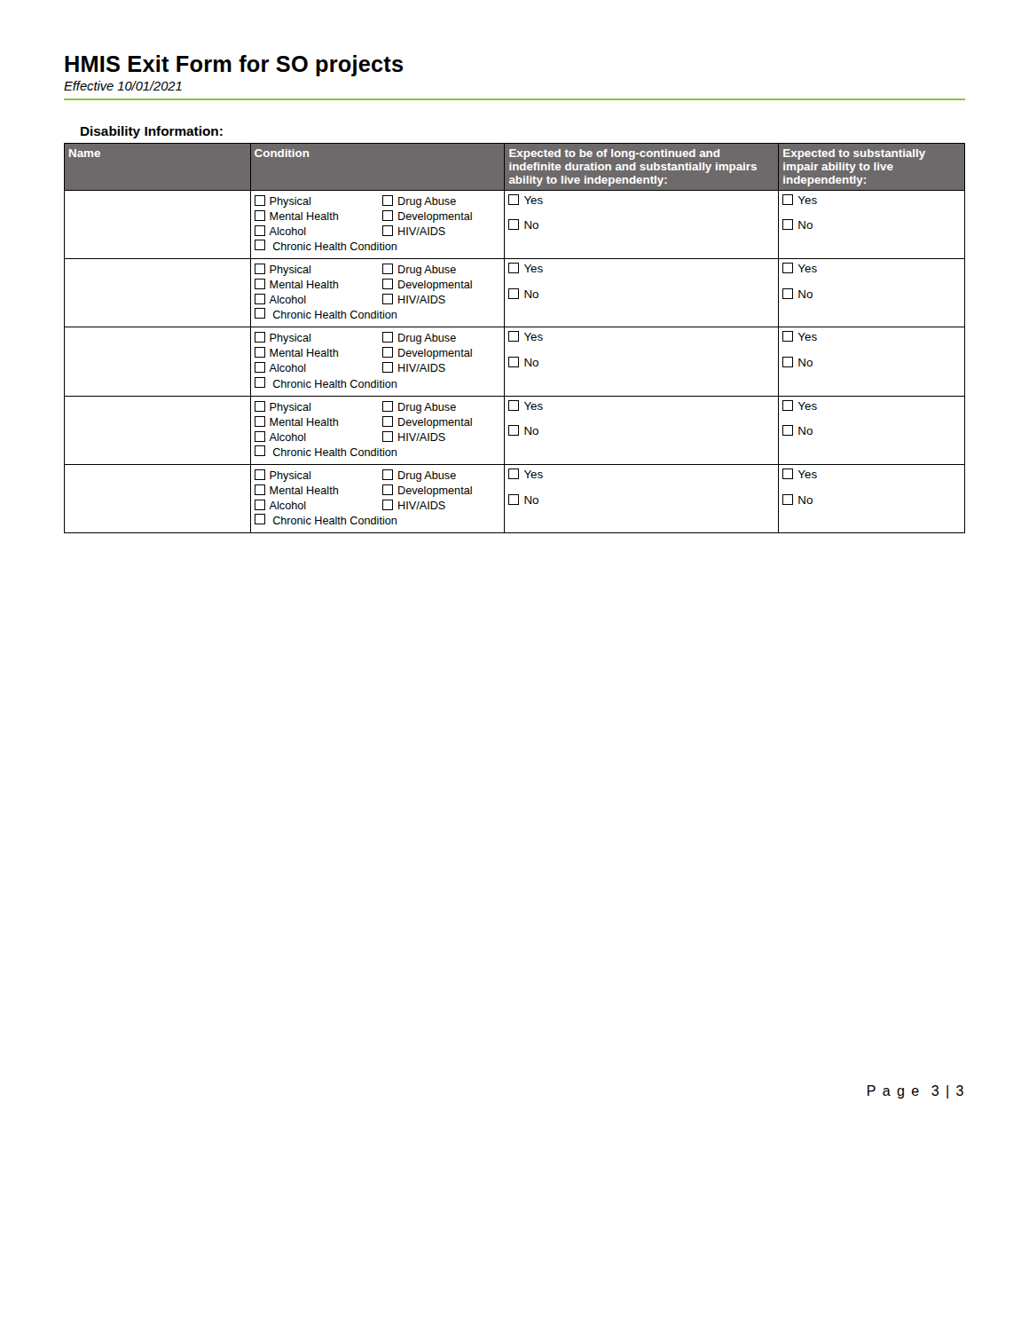HMIS Exit Form for SO projects
Effective 10/01/2021
Disability Information:
| Name | Condition | Expected to be of long-continued and indefinite duration and substantially impairs ability to live independently: | Expected to substantially impair ability to live independently: |
| --- | --- | --- | --- |
| | Physical Drug Abuse Mental Health Developmental Alcohol HIV/AIDS Chronic Health Condition | Yes No | Yes No |
| | Physical Drug Abuse Mental Health Developmental Alcohol HIV/AIDS Chronic Health Condition | Yes No | Yes No |
| | Physical Drug Abuse Mental Health Developmental Alcohol HIV/AIDS Chronic Health Condition | Yes No | Yes No |
| | Physical Drug Abuse Mental Health Developmental Alcohol HIV/AIDS Chronic Health Condition | Yes No | Yes No |
| | Physical Drug Abuse Mental Health Developmental Alcohol HIV/AIDS Chronic Health Condition | Yes No | Yes No |
P a g e 3 | 3